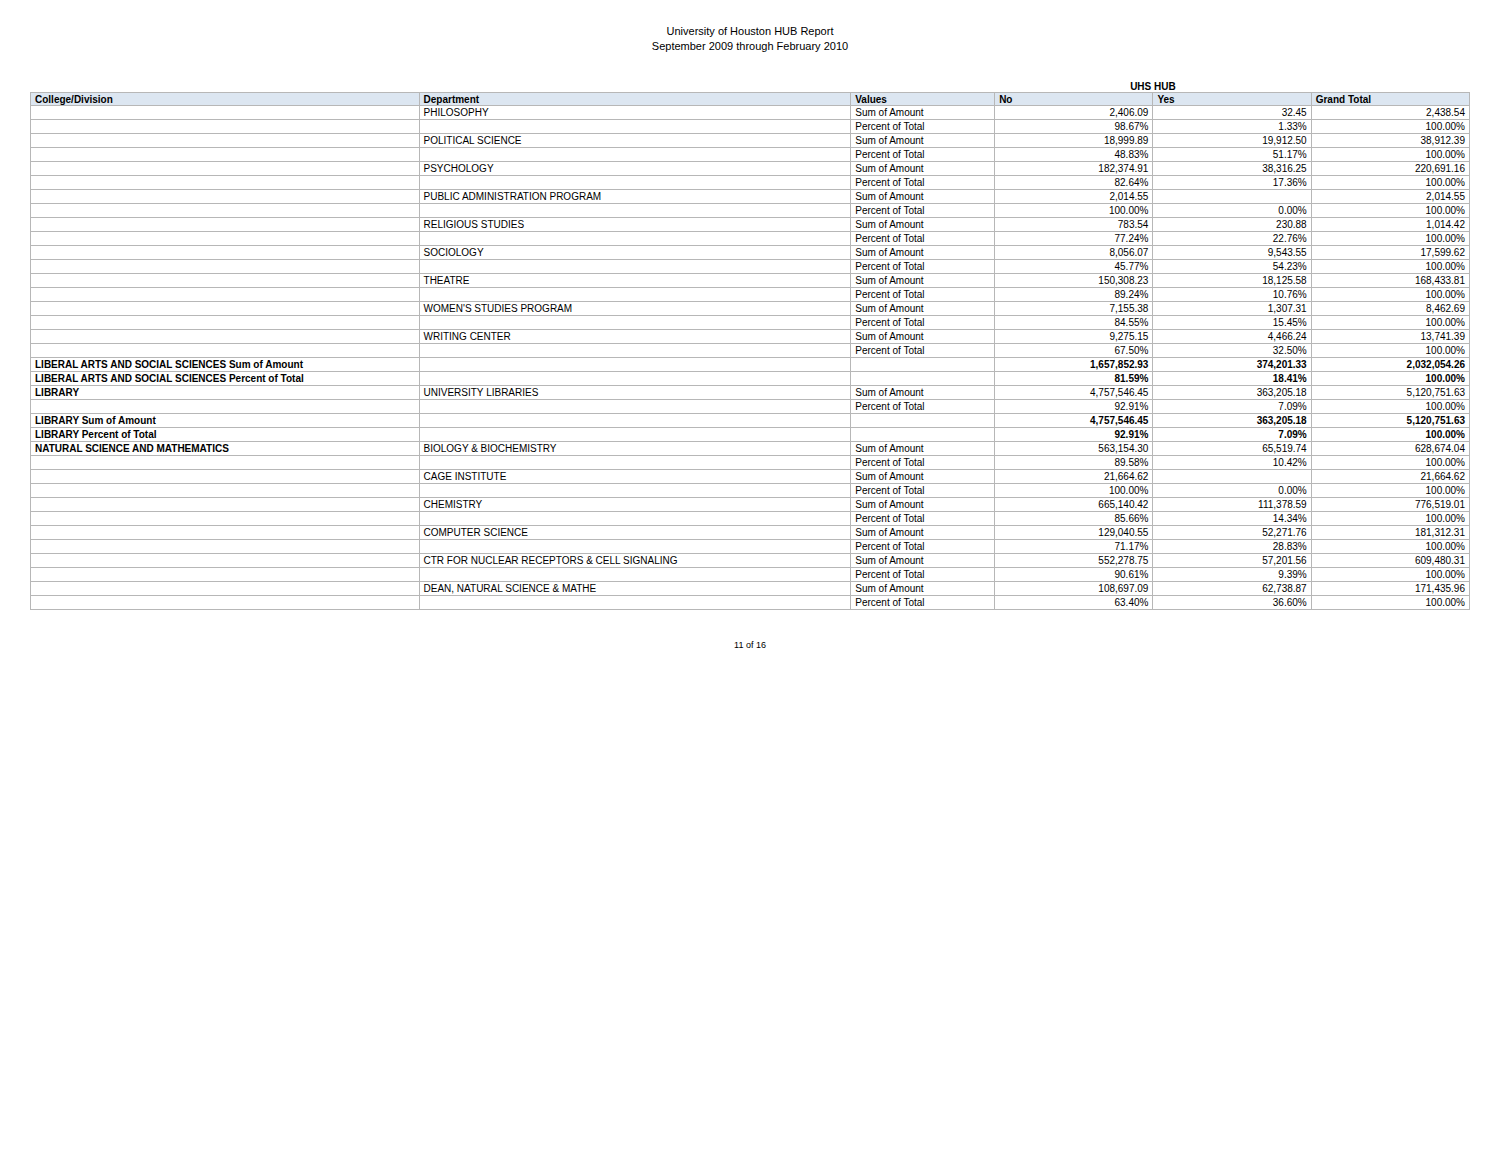University of Houston HUB Report
September 2009 through February 2010
| | | | UHS HUB | |
| --- | --- | --- | --- | --- |
| College/Division | Department | Values | No | Yes | Grand Total |
| | PHILOSOPHY | Sum of Amount | 2,406.09 | 32.45 | 2,438.54 |
| | | Percent of Total | 98.67% | 1.33% | 100.00% |
| | POLITICAL SCIENCE | Sum of Amount | 18,999.89 | 19,912.50 | 38,912.39 |
| | | Percent of Total | 48.83% | 51.17% | 100.00% |
| | PSYCHOLOGY | Sum of Amount | 182,374.91 | 38,316.25 | 220,691.16 |
| | | Percent of Total | 82.64% | 17.36% | 100.00% |
| | PUBLIC ADMINISTRATION PROGRAM | Sum of Amount | 2,014.55 | | 2,014.55 |
| | | Percent of Total | 100.00% | 0.00% | 100.00% |
| | RELIGIOUS STUDIES | Sum of Amount | 783.54 | 230.88 | 1,014.42 |
| | | Percent of Total | 77.24% | 22.76% | 100.00% |
| | SOCIOLOGY | Sum of Amount | 8,056.07 | 9,543.55 | 17,599.62 |
| | | Percent of Total | 45.77% | 54.23% | 100.00% |
| | THEATRE | Sum of Amount | 150,308.23 | 18,125.58 | 168,433.81 |
| | | Percent of Total | 89.24% | 10.76% | 100.00% |
| | WOMEN'S STUDIES PROGRAM | Sum of Amount | 7,155.38 | 1,307.31 | 8,462.69 |
| | | Percent of Total | 84.55% | 15.45% | 100.00% |
| | WRITING CENTER | Sum of Amount | 9,275.15 | 4,466.24 | 13,741.39 |
| | | Percent of Total | 67.50% | 32.50% | 100.00% |
| LIBERAL ARTS AND SOCIAL SCIENCES Sum of Amount | | | 1,657,852.93 | 374,201.33 | 2,032,054.26 |
| LIBERAL ARTS AND SOCIAL SCIENCES Percent of Total | | | 81.59% | 18.41% | 100.00% |
| LIBRARY | UNIVERSITY LIBRARIES | Sum of Amount | 4,757,546.45 | 363,205.18 | 5,120,751.63 |
| | | Percent of Total | 92.91% | 7.09% | 100.00% |
| LIBRARY Sum of Amount | | | 4,757,546.45 | 363,205.18 | 5,120,751.63 |
| LIBRARY Percent of Total | | | 92.91% | 7.09% | 100.00% |
| NATURAL SCIENCE AND MATHEMATICS | BIOLOGY & BIOCHEMISTRY | Sum of Amount | 563,154.30 | 65,519.74 | 628,674.04 |
| | | Percent of Total | 89.58% | 10.42% | 100.00% |
| | CAGE INSTITUTE | Sum of Amount | 21,664.62 | | 21,664.62 |
| | | Percent of Total | 100.00% | 0.00% | 100.00% |
| | CHEMISTRY | Sum of Amount | 665,140.42 | 111,378.59 | 776,519.01 |
| | | Percent of Total | 85.66% | 14.34% | 100.00% |
| | COMPUTER SCIENCE | Sum of Amount | 129,040.55 | 52,271.76 | 181,312.31 |
| | | Percent of Total | 71.17% | 28.83% | 100.00% |
| | CTR FOR NUCLEAR RECEPTORS & CELL SIGNALING | Sum of Amount | 552,278.75 | 57,201.56 | 609,480.31 |
| | | Percent of Total | 90.61% | 9.39% | 100.00% |
| | DEAN, NATURAL SCIENCE & MATHE | Sum of Amount | 108,697.09 | 62,738.87 | 171,435.96 |
| | | Percent of Total | 63.40% | 36.60% | 100.00% |
11 of 16